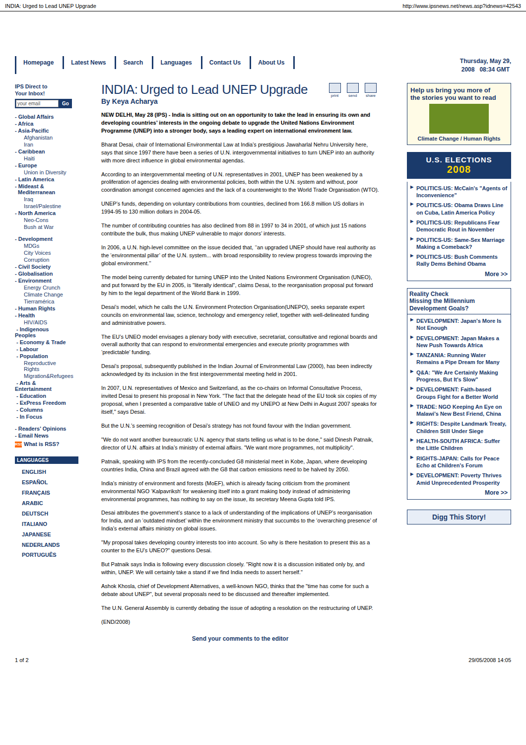INDIA: Urged to Lead UNEP Upgrade http://www.ipsnews.net/news.asp?idnews=42543
Homepage
Latest News
Search
Languages
Contact Us
About Us
Thursday, May 29,
2008 08:34 GMT
IPS Direct to
Your Inbox!
Go
- Global Affairs
- Africa
- Asia-Pacific
Afghanistan
Iran
- Caribbean
Haiti
- Europe
Union in Diversity
- Latin America
- Mideast &
Mediterranean
Iraq
Israel/Palestine
- North America
Neo-Cons
Bush at War
- Development
MDGs
City Voices
Corruption
- Civil Society
- Globalisation
- Environment
Energy Crunch
Climate Change
Tierramérica
- Human Rights
- Health
HIV/AIDS
- Indigenous
Peoples
- Economy & Trade
- Labour
- Population
Reproductive
Rights
Migration&Refugees
- Arts &
Entertainment
- Education
- ExPress Freedom
- Columns
- In Focus
- Readers' Opinions
- Email News
RSSWhat is RSS?
LANGUAGES
ENGLISH
ESPAÑOL
FRANÇAIS
ARABIC
DEUTSCH
ITALIANO
JAPANESE
NEDERLANDS
PORTUGUÊS
print send share
INDIA: Urged to Lead UNEP Upgrade
By Keya Acharya
NEW DELHI, May 28 (IPS) - India is sitting out on an opportunity to take the lead in ensuring its own and developing countries’ interests in the ongoing debate to upgrade the United Nations Environment Programme (UNEP) into a stronger body, says a leading expert on international environment law.
Bharat Desai, chair of International Environmental Law at India’s prestigious Jawaharlal Nehru University here, says that since 1997 there have been a series of U.N. intergovernmental initiatives to turn UNEP into an authority with more direct influence in global environmental agendas.
According to an intergovernmental meeting of U.N. representatives in 2001, UNEP has been weakened by a proliferation of agencies dealing with environmental policies, both within the U.N. system and without, poor coordination amongst concerned agencies and the lack of a counterweight to the World Trade Organisation (WTO).
UNEP’s funds, depending on voluntary contributions from countries, declined from 166.8 million US dollars in 1994-95 to 130 million dollars in 2004-05.
The number of contributing countries has also declined from 88 in 1997 to 34 in 2001, of which just 15 nations contribute the bulk, thus making UNEP vulnerable to major donors’ interests.
In 2006, a U.N. high-level committee on the issue decided that, ‘‘an upgraded UNEP should have real authority as the ‘environmental pillar’ of the U.N. system... with broad responsibility to review progress towards improving the global environment.’’
The model being currently debated for turning UNEP into the United Nations Environment Organisation (UNEO), and put forward by the EU in 2005, is "literally identical", claims Desai, to the reorganisation proposal put forward by him to the legal department of the World Bank in 1999.
Desai’s model, which he calls the U.N. Environment Protection Organisation(UNEPO), seeks separate expert councils on environmental law, science, technology and emergency relief, together with well-delineated funding and administrative powers.
The EU’s UNEO model envisages a plenary body with executive, secretariat, consultative and regional boards and overall authority that can respond to environmental emergencies and execute priority programmes with ‘predictable’ funding.
Desai’s proposal, subsequently published in the Indian Journal of Environmental Law (2000), has been indirectly acknowledged by its inclusion in the first intergovernmental meeting held in 2001.
In 2007, U.N. representatives of Mexico and Switzerland, as the co-chairs on Informal Consultative Process, invited Desai to present his proposal in New York. "The fact that the delegate head of the EU took six copies of my proposal, when I presented a comparative table of UNEO and my UNEPO at New Delhi in August 2007 speaks for itself," says Desai.
But the U.N.’s seeming recognition of Desai’s strategy has not found favour with the Indian government.
"We do not want another bureaucratic U.N. agency that starts telling us what is to be done," said Dinesh Patnaik, director of U.N. affairs at India’s ministry of external affairs. "We want more programmes, not multiplicity".
Patnaik, speaking with IPS from the recently-concluded G8 ministerial meet in Kobe, Japan, where developing countries India, China and Brazil agreed with the G8 that carbon emissions need to be halved by 2050.
India’s ministry of environment and forests (MoEF), which is already facing criticism from the prominent environmental NGO ‘Kalpavriksh’ for weakening itself into a grant making body instead of administering environmental programmes, has nothing to say on the issue, its secretary Meena Gupta told IPS.
Desai attributes the government’s stance to a lack of understanding of the implications of UNEP’s reorganisation for India, and an ‘outdated mindset’ within the environment ministry that succumbs to the ‘overarching presence’ of India’s external affairs ministry on global issues.
"My proposal takes developing country interests too into account. So why is there hesitation to present this as a counter to the EU’s UNEO?" questions Desai.
But Patnaik says India is following every discussion closely. "Right now it is a discussion initiated only by, and within, UNEP. We will certainly take a stand if we find India needs to assert herself."
Ashok Khosla, chief of Development Alternatives, a well-known NGO, thinks that the "time has come for such a debate about UNEP", but several proposals need to be discussed and thereafter implemented.
The U.N. General Assembly is currently debating the issue of adopting a resolution on the restructuring of UNEP.
(END/2008)
Send your comments to the editor
Help us bring you more of
the stories you want to read
Climate Change / Human Rights
U.S. ELECTIONS2008
POLITICS-US: McCain's "Agents of Inconvenience"
POLITICS-US: Obama Draws Line on Cuba, Latin America Policy
POLITICS-US: Republicans Fear Democratic Rout in November
POLITICS-US: Same-Sex Marriage Making a Comeback?
POLITICS-US: Bush Comments Rally Dems Behind Obama
More >>
Reality Check
Missing the Millennium
Development Goals?
DEVELOPMENT: Japan's More Is Not Enough
DEVELOPMENT: Japan Makes a New Push Towards Africa
TANZANIA: Running Water Remains a Pipe Dream for Many
Q&A: "We Are Certainly Making Progress, But It's Slow"
DEVELOPMENT: Faith-based Groups Fight for a Better World
TRADE: NGO Keeping An Eye on Malawi’s New Best Friend, China
RIGHTS: Despite Landmark Treaty, Children Still Under Siege
HEALTH-SOUTH AFRICA: Suffer the Little Children
RIGHTS-JAPAN: Calls for Peace Echo at Children's Forum
DEVELOPMENT: Poverty Thrives Amid Unprecedented Prosperity
More >>
Digg This Story!
1 of 2 29/05/2008 14:05